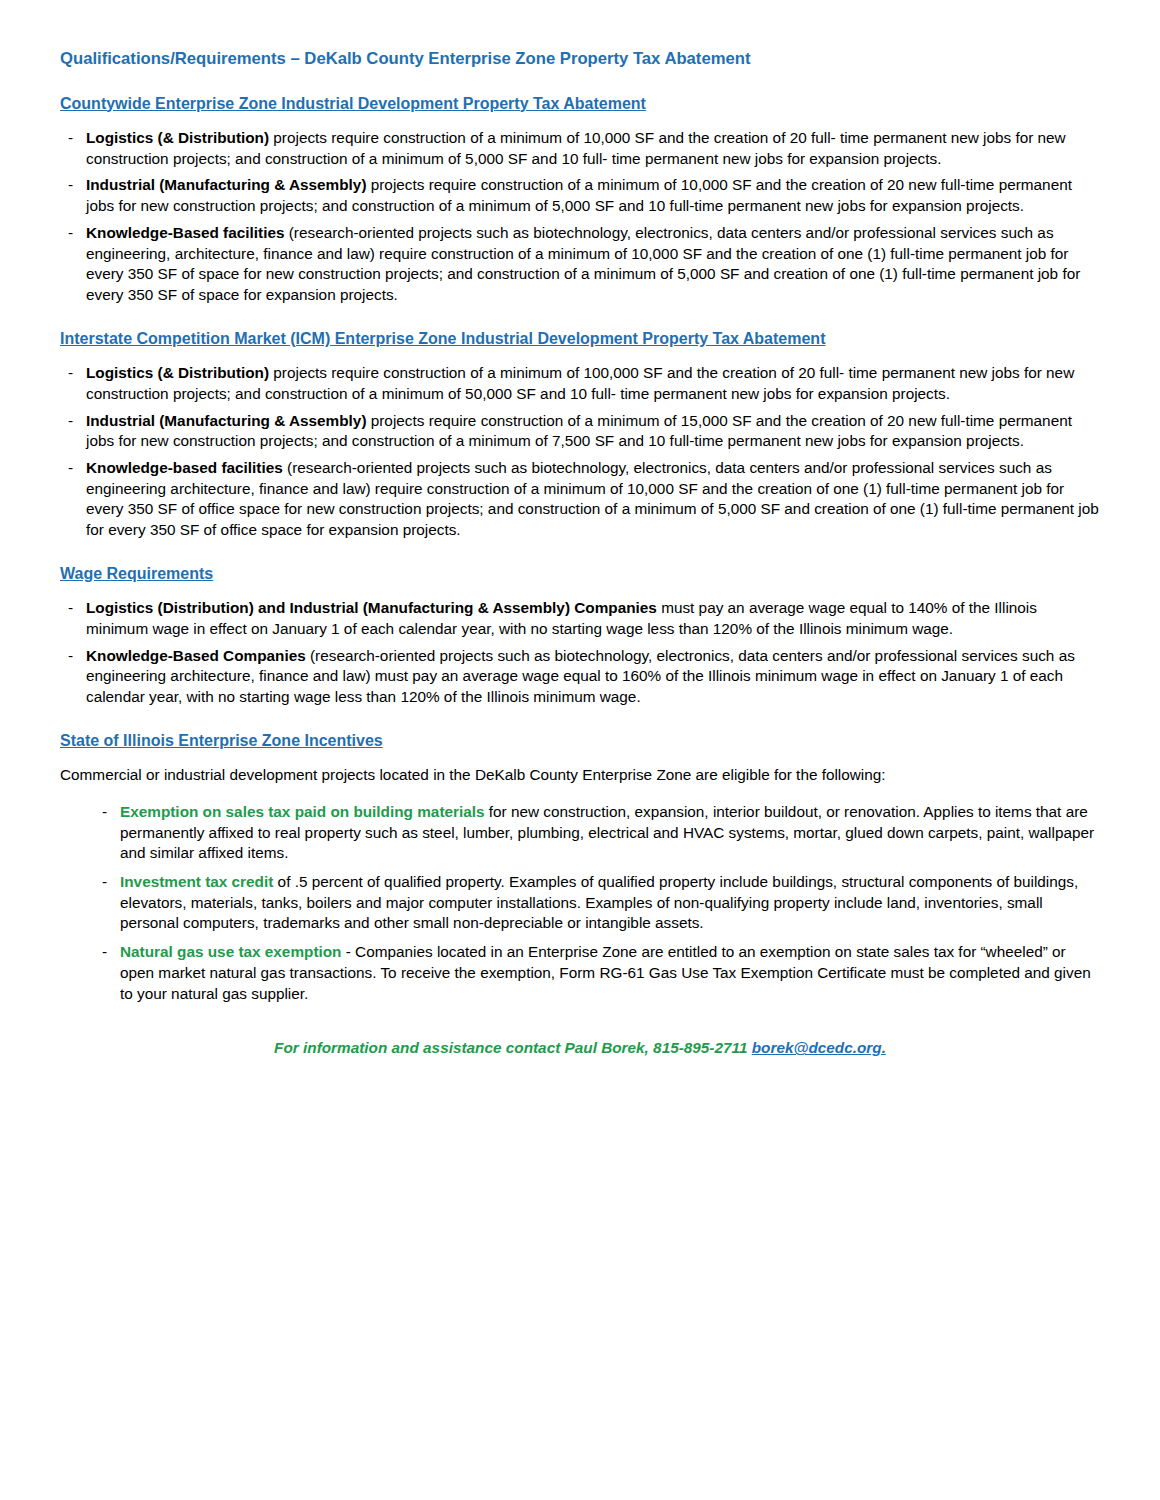Qualifications/Requirements – DeKalb County Enterprise Zone Property Tax Abatement
Countywide Enterprise Zone Industrial Development Property Tax Abatement
Logistics (& Distribution) projects require construction of a minimum of 10,000 SF and the creation of 20 full- time permanent new jobs for new construction projects; and construction of a minimum of 5,000 SF and 10 full- time permanent new jobs for expansion projects.
Industrial (Manufacturing & Assembly) projects require construction of a minimum of 10,000 SF and the creation of 20 new full-time permanent jobs for new construction projects; and construction of a minimum of 5,000 SF and 10 full-time permanent new jobs for expansion projects.
Knowledge-Based facilities (research-oriented projects such as biotechnology, electronics, data centers and/or professional services such as engineering, architecture, finance and law) require construction of a minimum of 10,000 SF and the creation of one (1) full-time permanent job for every 350 SF of space for new construction projects; and construction of a minimum of 5,000 SF and creation of one (1) full-time permanent job for every 350 SF of space for expansion projects.
Interstate Competition Market (ICM) Enterprise Zone Industrial Development Property Tax Abatement
Logistics (& Distribution) projects require construction of a minimum of 100,000 SF and the creation of 20 full- time permanent new jobs for new construction projects; and construction of a minimum of 50,000 SF and 10 full- time permanent new jobs for expansion projects.
Industrial (Manufacturing & Assembly) projects require construction of a minimum of 15,000 SF and the creation of 20 new full-time permanent jobs for new construction projects; and construction of a minimum of 7,500 SF and 10 full-time permanent new jobs for expansion projects.
Knowledge-based facilities (research-oriented projects such as biotechnology, electronics, data centers and/or professional services such as engineering architecture, finance and law) require construction of a minimum of 10,000 SF and the creation of one (1) full-time permanent job for every 350 SF of office space for new construction projects; and construction of a minimum of 5,000 SF and creation of one (1) full-time permanent job for every 350 SF of office space for expansion projects.
Wage Requirements
Logistics (Distribution) and Industrial (Manufacturing & Assembly) Companies must pay an average wage equal to 140% of the Illinois minimum wage in effect on January 1 of each calendar year, with no starting wage less than 120% of the Illinois minimum wage.
Knowledge-Based Companies (research-oriented projects such as biotechnology, electronics, data centers and/or professional services such as engineering architecture, finance and law) must pay an average wage equal to 160% of the Illinois minimum wage in effect on January 1 of each calendar year, with no starting wage less than 120% of the Illinois minimum wage.
State of Illinois Enterprise Zone Incentives
Commercial or industrial development projects located in the DeKalb County Enterprise Zone are eligible for the following:
Exemption on sales tax paid on building materials for new construction, expansion, interior buildout, or renovation. Applies to items that are permanently affixed to real property such as steel, lumber, plumbing, electrical and HVAC systems, mortar, glued down carpets, paint, wallpaper and similar affixed items.
Investment tax credit of .5 percent of qualified property. Examples of qualified property include buildings, structural components of buildings, elevators, materials, tanks, boilers and major computer installations. Examples of non-qualifying property include land, inventories, small personal computers, trademarks and other small non-depreciable or intangible assets.
Natural gas use tax exemption - Companies located in an Enterprise Zone are entitled to an exemption on state sales tax for “wheeled” or open market natural gas transactions. To receive the exemption, Form RG-61 Gas Use Tax Exemption Certificate must be completed and given to your natural gas supplier.
For information and assistance contact Paul Borek, 815-895-2711 borek@dcedc.org.